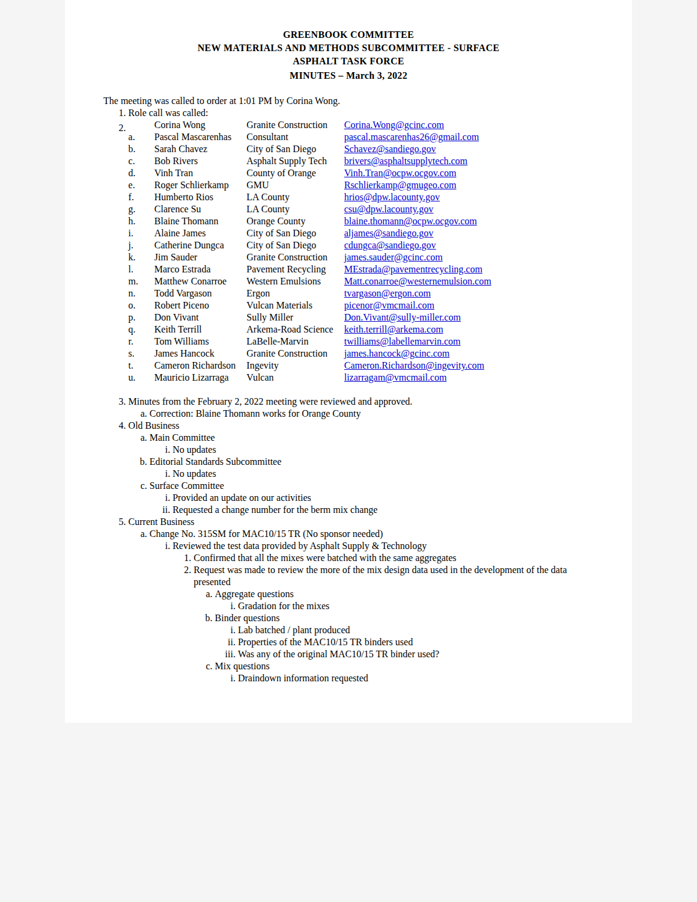GREENBOOK COMMITTEE
NEW MATERIALS AND METHODS SUBCOMMITTEE - SURFACE
ASPHALT TASK FORCE
MINUTES – March 3, 2022
The meeting was called to order at 1:01 PM by Corina Wong.
Role call was called:
| | Corina Wong | Granite Construction | Corina.Wong@gcinc.com |
| a. | Pascal Mascarenhas | Consultant | pascal.mascarenhas26@gmail.com |
| b. | Sarah Chavez | City of San Diego | Schavez@sandiego.gov |
| c. | Bob Rivers | Asphalt Supply Tech | brivers@asphaltsupplytech.com |
| d. | Vinh Tran | County of Orange | Vinh.Tran@ocpw.ocgov.com |
| e. | Roger Schlierkamp | GMU | Rschlierkamp@gmugeo.com |
| f. | Humberto Rios | LA County | hrios@dpw.lacounty.gov |
| g. | Clarence Su | LA County | csu@dpw.lacounty.gov |
| h. | Blaine Thomann | Orange County | blaine.thomann@ocpw.ocgov.com |
| i. | Alaine James | City of San Diego | aljames@sandiego.gov |
| j. | Catherine Dungca | City of San Diego | cdungca@sandiego.gov |
| k. | Jim Sauder | Granite Construction | james.sauder@gcinc.com |
| l. | Marco Estrada | Pavement Recycling | MEstrada@pavementrecycling.com |
| m. | Matthew Conarroe | Western Emulsions | Matt.conarroe@westernemulsion.com |
| n. | Todd Vargason | Ergon | tvargason@ergon.com |
| o. | Robert Piceno | Vulcan Materials | picenor@vmcmail.com |
| p. | Don Vivant | Sully Miller | Don.Vivant@sully-miller.com |
| q. | Keith Terrill | Arkema-Road Science | keith.terrill@arkema.com |
| r. | Tom Williams | LaBelle-Marvin | twilliams@labellemarvin.com |
| s. | James Hancock | Granite Construction | james.hancock@gcinc.com |
| t. | Cameron Richardson | Ingevity | Cameron.Richardson@ingevity.com |
| u. | Mauricio Lizarraga | Vulcan | lizarragam@vmcmail.com |
Minutes from the February 2, 2022 meeting were reviewed and approved.
Correction: Blaine Thomann works for Orange County
Old Business
Main Committee
No updates
Editorial Standards Subcommittee
No updates
Surface Committee
Provided an update on our activities
Requested a change number for the berm mix change
Current Business
Change No. 315SM for MAC10/15 TR (No sponsor needed)
Reviewed the test data provided by Asphalt Supply & Technology
Confirmed that all the mixes were batched with the same aggregates
Request was made to review the more of the mix design data used in the development of the data presented
Aggregate questions
Gradation for the mixes
Binder questions
Lab batched / plant produced
Properties of the MAC10/15 TR binders used
Was any of the original MAC10/15 TR binder used?
Mix questions
Draindown information requested